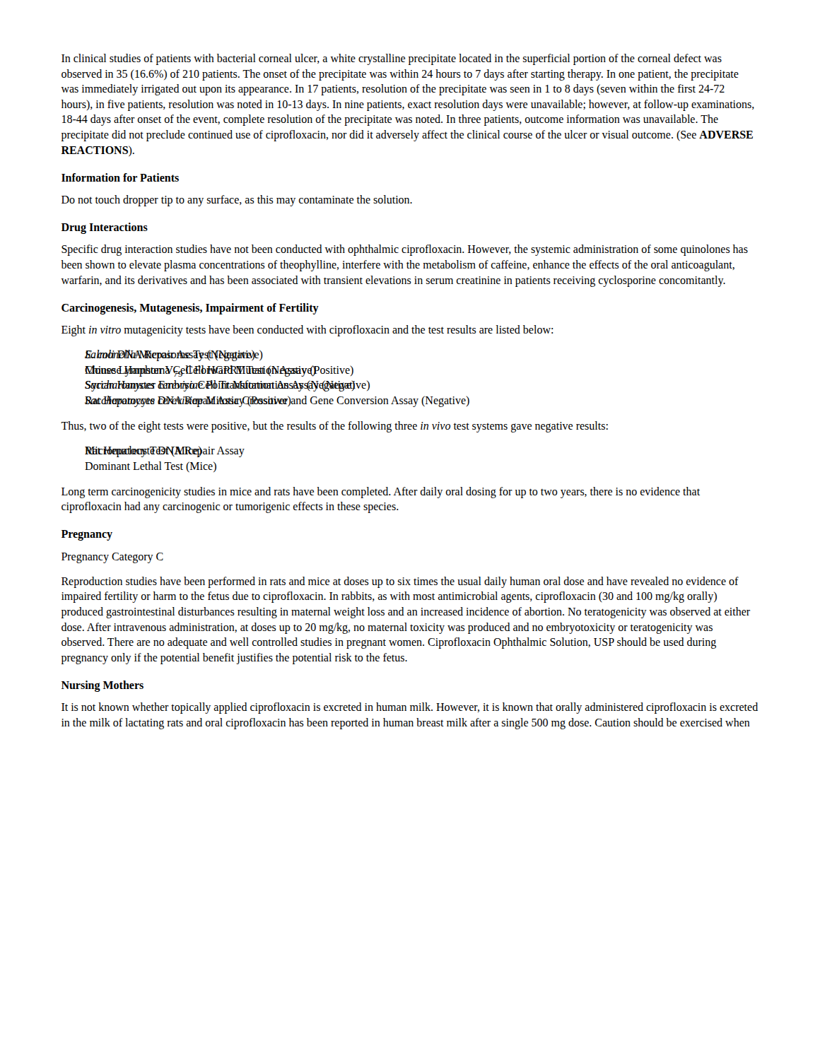In clinical studies of patients with bacterial corneal ulcer, a white crystalline precipitate located in the superficial portion of the corneal defect was observed in 35 (16.6%) of 210 patients. The onset of the precipitate was within 24 hours to 7 days after starting therapy. In one patient, the precipitate was immediately irrigated out upon its appearance. In 17 patients, resolution of the precipitate was seen in 1 to 8 days (seven within the first 24-72 hours), in five patients, resolution was noted in 10-13 days. In nine patients, exact resolution days were unavailable; however, at follow-up examinations, 18-44 days after onset of the event, complete resolution of the precipitate was noted. In three patients, outcome information was unavailable. The precipitate did not preclude continued use of ciprofloxacin, nor did it adversely affect the clinical course of the ulcer or visual outcome. (See ADVERSE REACTIONS).
Information for Patients
Do not touch dropper tip to any surface, as this may contaminate the solution.
Drug Interactions
Specific drug interaction studies have not been conducted with ophthalmic ciprofloxacin. However, the systemic administration of some quinolones has been shown to elevate plasma concentrations of theophylline, interfere with the metabolism of caffeine, enhance the effects of the oral anticoagulant, warfarin, and its derivatives and has been associated with transient elevations in serum creatinine in patients receiving cyclosporine concomitantly.
Carcinogenesis, Mutagenesis, Impairment of Fertility
Eight in vitro mutagenicity tests have been conducted with ciprofloxacin and the test results are listed below:
Salmonella/Microsome Test (Negative) E. coli DNA Repair Assay (Negative)
Mouse Lymphoma Cell Forward Mutation Assay (Positive) Chinese Hamster V79 Cell HGPRT Test (Negative)
Syrian Hamster Embryo Cell Transformation Assay (Negative) Saccharomyces cerevisiae Point Mutation Assay (Negative)
Saccharomyces cerevisiae Mitotic Crossover and Gene Conversion Assay (Negative) Rat Hepatocyte DNA Repair Assay (Positive)
Thus, two of the eight tests were positive, but the results of the following three in vivo test systems gave negative results:
Rat Hepatocyte DNA Repair Assay Micronucleus Test (Mice)
Dominant Lethal Test (Mice)
Long term carcinogenicity studies in mice and rats have been completed. After daily oral dosing for up to two years, there is no evidence that ciprofloxacin had any carcinogenic or tumorigenic effects in these species.
Pregnancy
Pregnancy Category C
Reproduction studies have been performed in rats and mice at doses up to six times the usual daily human oral dose and have revealed no evidence of impaired fertility or harm to the fetus due to ciprofloxacin. In rabbits, as with most antimicrobial agents, ciprofloxacin (30 and 100 mg/kg orally) produced gastrointestinal disturbances resulting in maternal weight loss and an increased incidence of abortion. No teratogenicity was observed at either dose. After intravenous administration, at doses up to 20 mg/kg, no maternal toxicity was produced and no embryotoxicity or teratogenicity was observed. There are no adequate and well controlled studies in pregnant women. Ciprofloxacin Ophthalmic Solution, USP should be used during pregnancy only if the potential benefit justifies the potential risk to the fetus.
Nursing Mothers
It is not known whether topically applied ciprofloxacin is excreted in human milk. However, it is known that orally administered ciprofloxacin is excreted in the milk of lactating rats and oral ciprofloxacin has been reported in human breast milk after a single 500 mg dose. Caution should be exercised when